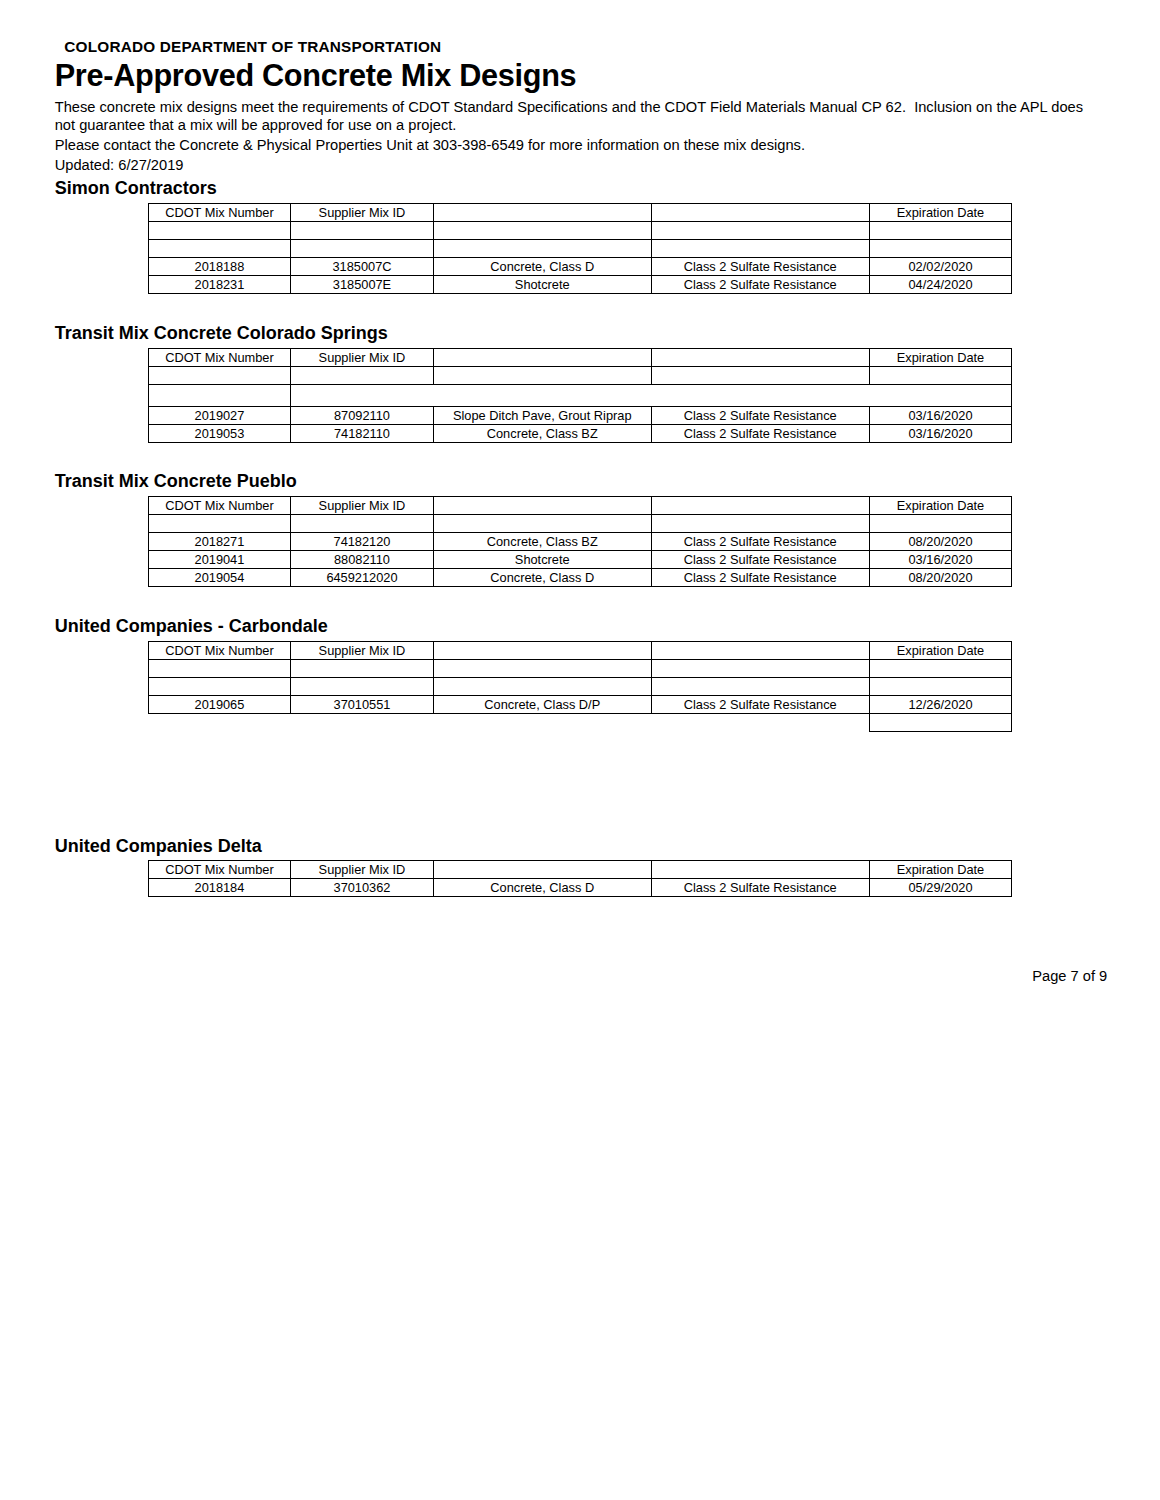COLORADO DEPARTMENT OF TRANSPORTATION
Pre-Approved Concrete Mix Designs
These concrete mix designs meet the requirements of CDOT Standard Specifications and the CDOT Field Materials Manual CP 62. Inclusion on the APL does not guarantee that a mix will be approved for use on a project.
Please contact the Concrete & Physical Properties Unit at 303-398-6549 for more information on these mix designs.
Updated: 6/27/2019
Simon Contractors
| CDOT Mix Number | Supplier Mix ID | | | Expiration Date |
| --- | --- | --- | --- | --- |
| 2018188 | 3185007C | Concrete, Class D | Class 2 Sulfate Resistance | 02/02/2020 |
| 2018231 | 3185007E | Shotcrete | Class 2 Sulfate Resistance | 04/24/2020 |
Transit Mix Concrete Colorado Springs
| CDOT Mix Number | Supplier Mix ID | | | Expiration Date |
| --- | --- | --- | --- | --- |
| 2019027 | 87092110 | Slope Ditch Pave, Grout Riprap | Class 2 Sulfate Resistance | 03/16/2020 |
| 2019053 | 74182110 | Concrete, Class BZ | Class 2 Sulfate Resistance | 03/16/2020 |
Transit Mix Concrete Pueblo
| CDOT Mix Number | Supplier Mix ID | | | Expiration Date |
| --- | --- | --- | --- | --- |
| 2018271 | 74182120 | Concrete, Class BZ | Class 2 Sulfate Resistance | 08/20/2020 |
| 2019041 | 88082110 | Shotcrete | Class 2 Sulfate Resistance | 03/16/2020 |
| 2019054 | 6459212020 | Concrete, Class D | Class 2 Sulfate Resistance | 08/20/2020 |
United Companies - Carbondale
| CDOT Mix Number | Supplier Mix ID | | | Expiration Date |
| --- | --- | --- | --- | --- |
| 2019065 | 37010551 | Concrete, Class D/P | Class 2 Sulfate Resistance | 12/26/2020 |
United Companies Delta
| CDOT Mix Number | Supplier Mix ID | | | Expiration Date |
| --- | --- | --- | --- | --- |
| 2018184 | 37010362 | Concrete, Class D | Class 2 Sulfate Resistance | 05/29/2020 |
Page 7 of 9